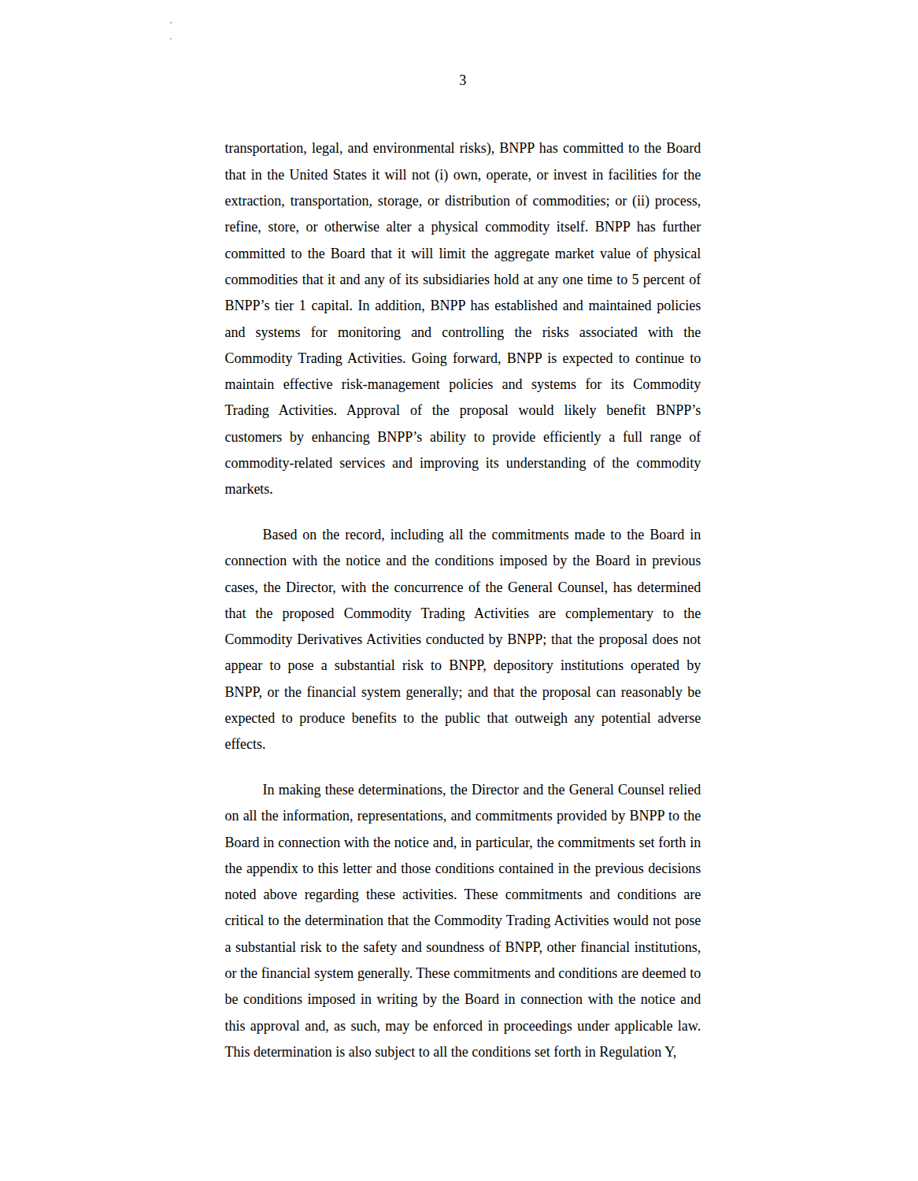` .
3
transportation, legal, and environmental risks), BNPP has committed to the Board that in the United States it will not (i) own, operate, or invest in facilities for the extraction, transportation, storage, or distribution of commodities; or (ii) process, refine, store, or otherwise alter a physical commodity itself. BNPP has further committed to the Board that it will limit the aggregate market value of physical commodities that it and any of its subsidiaries hold at any one time to 5 percent of BNPP’s tier 1 capital. In addition, BNPP has established and maintained policies and systems for monitoring and controlling the risks associated with the Commodity Trading Activities. Going forward, BNPP is expected to continue to maintain effective risk-management policies and systems for its Commodity Trading Activities. Approval of the proposal would likely benefit BNPP’s customers by enhancing BNPP’s ability to provide efficiently a full range of commodity-related services and improving its understanding of the commodity markets.
Based on the record, including all the commitments made to the Board in connection with the notice and the conditions imposed by the Board in previous cases, the Director, with the concurrence of the General Counsel, has determined that the proposed Commodity Trading Activities are complementary to the Commodity Derivatives Activities conducted by BNPP; that the proposal does not appear to pose a substantial risk to BNPP, depository institutions operated by BNPP, or the financial system generally; and that the proposal can reasonably be expected to produce benefits to the public that outweigh any potential adverse effects.
In making these determinations, the Director and the General Counsel relied on all the information, representations, and commitments provided by BNPP to the Board in connection with the notice and, in particular, the commitments set forth in the appendix to this letter and those conditions contained in the previous decisions noted above regarding these activities. These commitments and conditions are critical to the determination that the Commodity Trading Activities would not pose a substantial risk to the safety and soundness of BNPP, other financial institutions, or the financial system generally. These commitments and conditions are deemed to be conditions imposed in writing by the Board in connection with the notice and this approval and, as such, may be enforced in proceedings under applicable law. This determination is also subject to all the conditions set forth in Regulation Y,